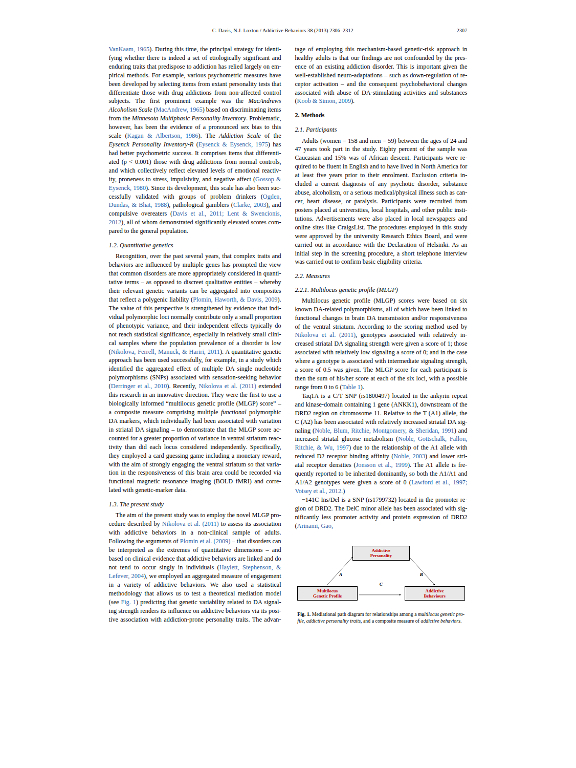2307 C. Davis, N.J. Loxton / Addictive Behaviors 38 (2013) 2306–2312
VanKaam, 1965). During this time, the principal strategy for identifying whether there is indeed a set of etiologically significant and enduring traits that predispose to addiction has relied largely on empirical methods. For example, various psychometric measures have been developed by selecting items from extant personality tests that differentiate those with drug addictions from non-affected control subjects. The first prominent example was the MacAndrews Alcoholism Scale (MacAndrew, 1965) based on discriminating items from the Minnesota Multiphasic Personality Inventory. Problematic, however, has been the evidence of a pronounced sex bias to this scale (Kagan & Albertson, 1986). The Addiction Scale of the Eysenck Personality Inventory-R (Eysenck & Eysenck, 1975) has had better psychometric success. It comprises items that differentiated (p < 0.001) those with drug addictions from normal controls, and which collectively reflect elevated levels of emotional reactivity, proneness to stress, impulsivity, and negative affect (Gossop & Eysenck, 1980). Since its development, this scale has also been successfully validated with groups of problem drinkers (Ogden, Dundas, & Bhat, 1988), pathological gamblers (Clarke, 2003), and compulsive overeaters (Davis et al., 2011; Lent & Swencionis, 2012), all of whom demonstrated significantly elevated scores compared to the general population.
1.2. Quantitative genetics
Recognition, over the past several years, that complex traits and behaviors are influenced by multiple genes has prompted the view that common disorders are more appropriately considered in quantitative terms – as opposed to discreet qualitative entities – whereby their relevant genetic variants can be aggregated into composites that reflect a polygenic liability (Plomin, Haworth, & Davis, 2009). The value of this perspective is strengthened by evidence that individual polymorphic loci normally contribute only a small proportion of phenotypic variance, and their independent effects typically do not reach statistical significance, especially in relatively small clinical samples where the population prevalence of a disorder is low (Nikolova, Ferrell, Manuck, & Hariri, 2011). A quantitative genetic approach has been used successfully, for example, in a study which identified the aggregated effect of multiple DA single nucleotide polymorphisms (SNPs) associated with sensation-seeking behavior (Derringer et al., 2010). Recently, Nikolova et al. (2011) extended this research in an innovative direction. They were the first to use a biologically informed “multilocus genetic profile (MLGP) score” – a composite measure comprising multiple functional polymorphic DA markers, which individually had been associated with variation in striatal DA signaling – to demonstrate that the MLGP score accounted for a greater proportion of variance in ventral striatum reactivity than did each locus considered independently. Specifically, they employed a card guessing game including a monetary reward, with the aim of strongly engaging the ventral striatum so that variation in the responsiveness of this brain area could be recorded via functional magnetic resonance imaging (BOLD fMRI) and correlated with genetic-marker data.
1.3. The present study
The aim of the present study was to employ the novel MLGP procedure described by Nikolova et al. (2011) to assess its association with addictive behaviors in a non-clinical sample of adults. Following the arguments of Plomin et al. (2009) – that disorders can be interpreted as the extremes of quantitative dimensions – and based on clinical evidence that addictive behaviors are linked and do not tend to occur singly in individuals (Haylett, Stephenson, & Lefever, 2004), we employed an aggregated measure of engagement in a variety of addictive behaviors. We also used a statistical methodology that allows us to test a theoretical mediation model (see Fig. 1) predicting that genetic variability related to DA signaling strength renders its influence on addictive behaviors via its positive association with addiction-prone personality traits. The advantage of employing this mechanism-based genetic-risk approach in healthy adults is that our findings are not confounded by the presence of an existing addiction disorder. This is important given the well-established neuro-adaptations – such as down-regulation of receptor activation – and the consequent psychobehavioral changes associated with abuse of DA-stimulating activities and substances (Koob & Simon, 2009).
2. Methods
2.1. Participants
Adults (women = 158 and men = 59) between the ages of 24 and 47 years took part in the study. Eighty percent of the sample was Caucasian and 15% was of African descent. Participants were required to be fluent in English and to have lived in North America for at least five years prior to their enrolment. Exclusion criteria included a current diagnosis of any psychotic disorder, substance abuse, alcoholism, or a serious medical/physical illness such as cancer, heart disease, or paralysis. Participants were recruited from posters placed at universities, local hospitals, and other public institutions. Advertisements were also placed in local newspapers and online sites like CraigsList. The procedures employed in this study were approved by the university Research Ethics Board, and were carried out in accordance with the Declaration of Helsinki. As an initial step in the screening procedure, a short telephone interview was carried out to confirm basic eligibility criteria.
2.2. Measures
2.2.1. Multilocus genetic profile (MLGP)
Multilocus genetic profile (MLGP) scores were based on six known DA-related polymorphisms, all of which have been linked to functional changes in brain DA transmission and/or responsiveness of the ventral striatum. According to the scoring method used by Nikolova et al. (2011), genotypes associated with relatively increased striatal DA signaling strength were given a score of 1; those associated with relatively low signaling a score of 0; and in the case where a genotype is associated with intermediate signaling strength, a score of 0.5 was given. The MLGP score for each participant is then the sum of his/her score at each of the six loci, with a possible range from 0 to 6 (Table 1).
Taq1A is a C/T SNP (rs1800497) located in the ankyrin repeat and kinase-domain containing 1 gene (ANKK1), downstream of the DRD2 region on chromosome 11. Relative to the T (A1) allele, the C (A2) has been associated with relatively increased striatal DA signaling (Noble, Blum, Ritchie, Montgomery, & Sheridan, 1991) and increased striatal glucose metabolism (Noble, Gottschalk, Fallon, Ritchie, & Wu, 1997) due to the relationship of the A1 allele with reduced D2 receptor binding affinity (Noble, 2003) and lower striatal receptor densities (Jonsson et al., 1999). The A1 allele is frequently reported to be inherited dominantly, so both the A1/A1 and A1/A2 genotypes were given a score of 0 (Lawford et al., 1997; Voisey et al., 2012.)
−141C Ins/Del is a SNP (rs1799732) located in the promoter region of DRD2. The DelC minor allele has been associated with significantly less promoter activity and protein expression of DRD2 (Arinami, Gao,
Addictive
Personality
Multilocus
Genetic Profile
Addictive
Behaviours
A B C
Fig. 1. Mediational path diagram for relationships among a multilocus genetic profile, addictive personality traits, and a composite measure of addictive behaviors.